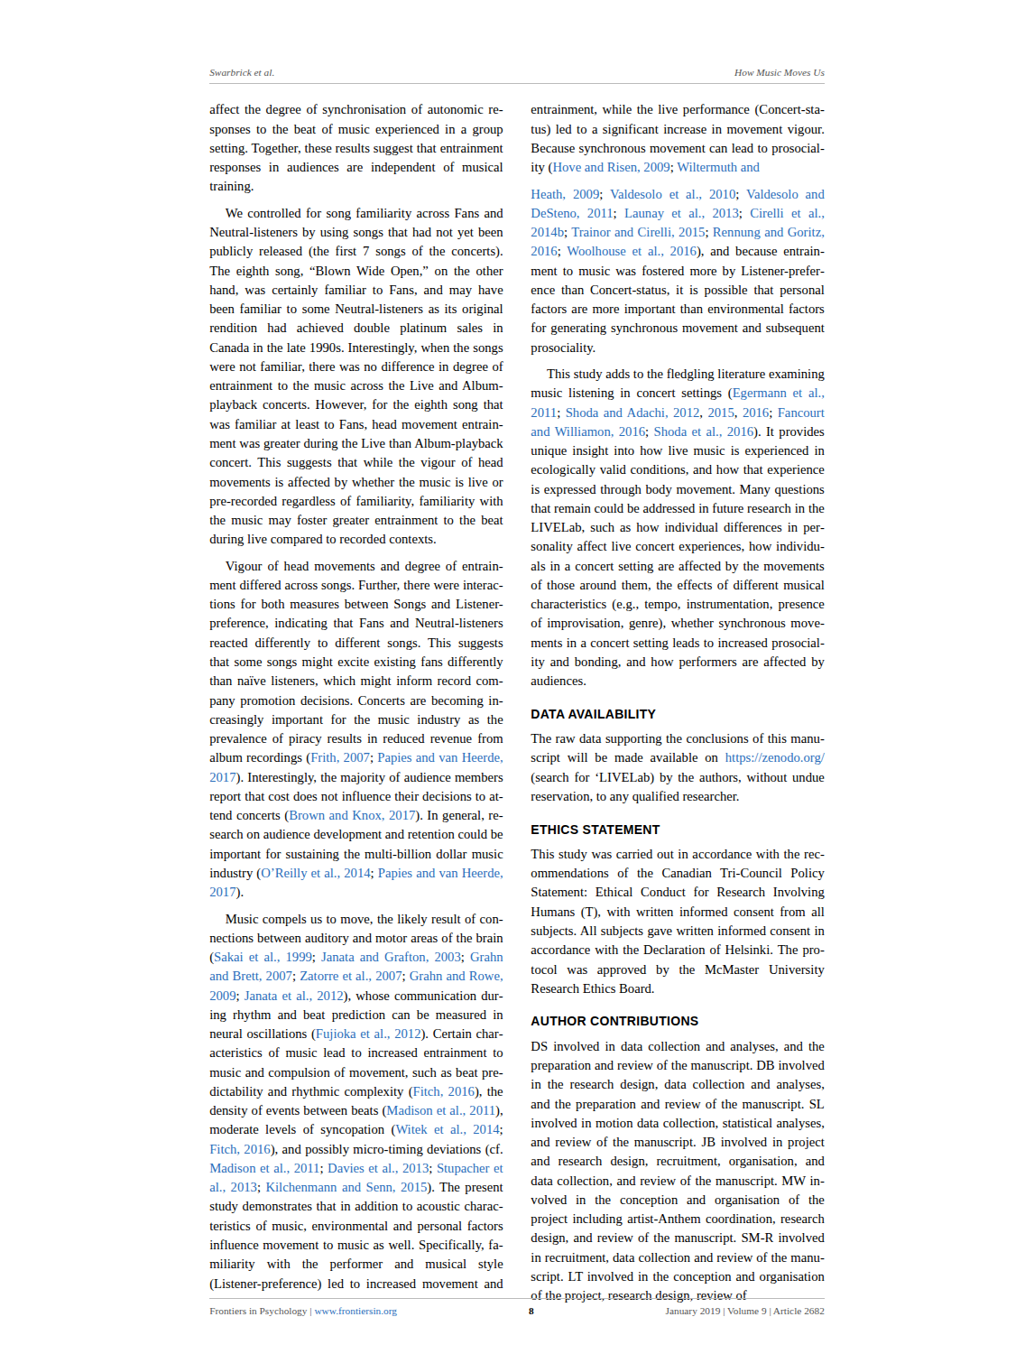Swarbrick et al.
How Music Moves Us
affect the degree of synchronisation of autonomic responses to the beat of music experienced in a group setting. Together, these results suggest that entrainment responses in audiences are independent of musical training.
We controlled for song familiarity across Fans and Neutral-listeners by using songs that had not yet been publicly released (the first 7 songs of the concerts). The eighth song, “Blown Wide Open,” on the other hand, was certainly familiar to Fans, and may have been familiar to some Neutral-listeners as its original rendition had achieved double platinum sales in Canada in the late 1990s. Interestingly, when the songs were not familiar, there was no difference in degree of entrainment to the music across the Live and Album-playback concerts. However, for the eighth song that was familiar at least to Fans, head movement entrainment was greater during the Live than Album-playback concert. This suggests that while the vigour of head movements is affected by whether the music is live or pre-recorded regardless of familiarity, familiarity with the music may foster greater entrainment to the beat during live compared to recorded contexts.
Vigour of head movements and degree of entrainment differed across songs. Further, there were interactions for both measures between Songs and Listener-preference, indicating that Fans and Neutral-listeners reacted differently to different songs. This suggests that some songs might excite existing fans differently than naïve listeners, which might inform record company promotion decisions. Concerts are becoming increasingly important for the music industry as the prevalence of piracy results in reduced revenue from album recordings (Frith, 2007; Papies and van Heerde, 2017). Interestingly, the majority of audience members report that cost does not influence their decisions to attend concerts (Brown and Knox, 2017). In general, research on audience development and retention could be important for sustaining the multi-billion dollar music industry (O’Reilly et al., 2014; Papies and van Heerde, 2017).
Music compels us to move, the likely result of connections between auditory and motor areas of the brain (Sakai et al., 1999; Janata and Grafton, 2003; Grahn and Brett, 2007; Zatorre et al., 2007; Grahn and Rowe, 2009; Janata et al., 2012), whose communication during rhythm and beat prediction can be measured in neural oscillations (Fujioka et al., 2012). Certain characteristics of music lead to increased entrainment to music and compulsion of movement, such as beat predictability and rhythmic complexity (Fitch, 2016), the density of events between beats (Madison et al., 2011), moderate levels of syncopation (Witek et al., 2014; Fitch, 2016), and possibly micro-timing deviations (cf. Madison et al., 2011; Davies et al., 2013; Stupacher et al., 2013; Kilchenmann and Senn, 2015). The present study demonstrates that in addition to acoustic characteristics of music, environmental and personal factors influence movement to music as well. Specifically, familiarity with the performer and musical style (Listener-preference) led to increased movement and entrainment, while the live performance (Concert-status) led to a significant increase in movement vigour. Because synchronous movement can lead to prosociality (Hove and Risen, 2009; Wiltermuth and
Heath, 2009; Valdesolo et al., 2010; Valdesolo and DeSteno, 2011; Launay et al., 2013; Cirelli et al., 2014b; Trainor and Cirelli, 2015; Rennung and Goritz, 2016; Woolhouse et al., 2016), and because entrainment to music was fostered more by Listener-preference than Concert-status, it is possible that personal factors are more important than environmental factors for generating synchronous movement and subsequent prosociality.
This study adds to the fledgling literature examining music listening in concert settings (Egermann et al., 2011; Shoda and Adachi, 2012, 2015, 2016; Fancourt and Williamon, 2016; Shoda et al., 2016). It provides unique insight into how live music is experienced in ecologically valid conditions, and how that experience is expressed through body movement. Many questions that remain could be addressed in future research in the LIVELab, such as how individual differences in personality affect live concert experiences, how individuals in a concert setting are affected by the movements of those around them, the effects of different musical characteristics (e.g., tempo, instrumentation, presence of improvisation, genre), whether synchronous movements in a concert setting leads to increased prosociality and bonding, and how performers are affected by audiences.
Data Availability
The raw data supporting the conclusions of this manuscript will be made available on https://zenodo.org/ (search for ‘LIVELab) by the authors, without undue reservation, to any qualified researcher.
Ethics Statement
This study was carried out in accordance with the recommendations of the Canadian Tri-Council Policy Statement: Ethical Conduct for Research Involving Humans (T), with written informed consent from all subjects. All subjects gave written informed consent in accordance with the Declaration of Helsinki. The protocol was approved by the McMaster University Research Ethics Board.
Author Contributions
DS involved in data collection and analyses, and the preparation and review of the manuscript. DB involved in the research design, data collection and analyses, and the preparation and review of the manuscript. SL involved in motion data collection, statistical analyses, and review of the manuscript. JB involved in project and research design, recruitment, organisation, and data collection, and review of the manuscript. MW involved in the conception and organisation of the project including artist-Anthem coordination, research design, and review of the manuscript. SM-R involved in recruitment, data collection and review of the manuscript. LT involved in the conception and organisation of the project, research design, review of
Frontiers in Psychology | www.frontiersin.org
8
January 2019 | Volume 9 | Article 2682